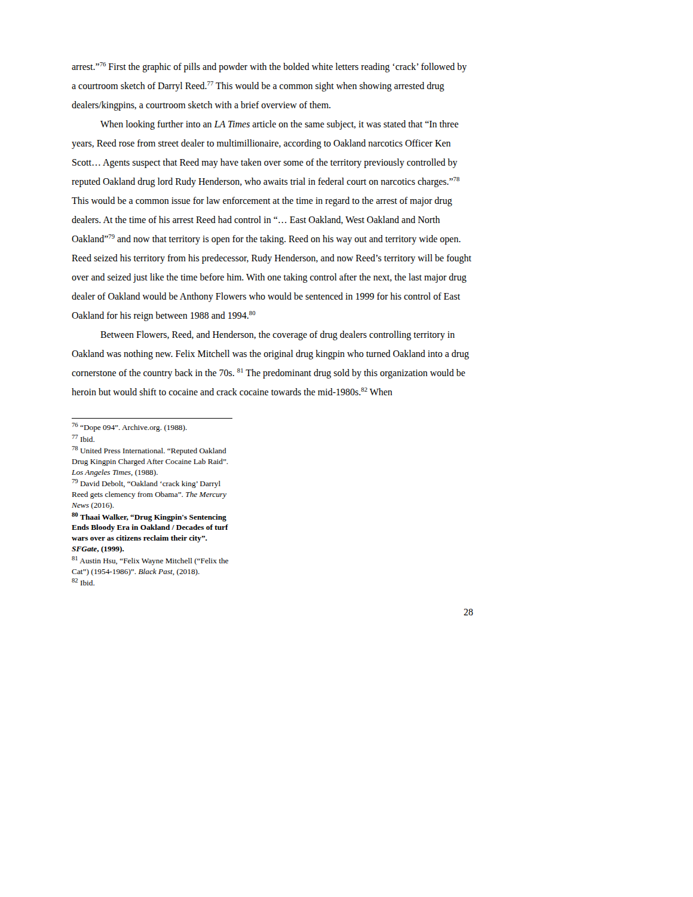arrest.”76 First the graphic of pills and powder with the bolded white letters reading ‘crack’ followed by a courtroom sketch of Darryl Reed.77 This would be a common sight when showing arrested drug dealers/kingpins, a courtroom sketch with a brief overview of them.
When looking further into an LA Times article on the same subject, it was stated that “In three years, Reed rose from street dealer to multimillionaire, according to Oakland narcotics Officer Ken Scott… Agents suspect that Reed may have taken over some of the territory previously controlled by reputed Oakland drug lord Rudy Henderson, who awaits trial in federal court on narcotics charges.”78 This would be a common issue for law enforcement at the time in regard to the arrest of major drug dealers. At the time of his arrest Reed had control in “… East Oakland, West Oakland and North Oakland”79 and now that territory is open for the taking. Reed on his way out and territory wide open. Reed seized his territory from his predecessor, Rudy Henderson, and now Reed’s territory will be fought over and seized just like the time before him. With one taking control after the next, the last major drug dealer of Oakland would be Anthony Flowers who would be sentenced in 1999 for his control of East Oakland for his reign between 1988 and 1994.80
Between Flowers, Reed, and Henderson, the coverage of drug dealers controlling territory in Oakland was nothing new. Felix Mitchell was the original drug kingpin who turned Oakland into a drug cornerstone of the country back in the 70s. 81 The predominant drug sold by this organization would be heroin but would shift to cocaine and crack cocaine towards the mid-1980s.82 When
76 “Dope 094”. Archive.org. (1988).
77 Ibid.
78 United Press International. “Reputed Oakland Drug Kingpin Charged After Cocaine Lab Raid”. Los Angeles Times, (1988).
79 David Debolt, “Oakland ‘crack king’ Darryl Reed gets clemency from Obama”. The Mercury News (2016).
80 Thaai Walker, “Drug Kingpin's Sentencing Ends Bloody Era in Oakland / Decades of turf wars over as citizens reclaim their city”. SFGate, (1999).
81 Austin Hsu, “Felix Wayne Mitchell (“Felix the Cat”) (1954-1986)”. Black Past, (2018).
82 Ibid.
28